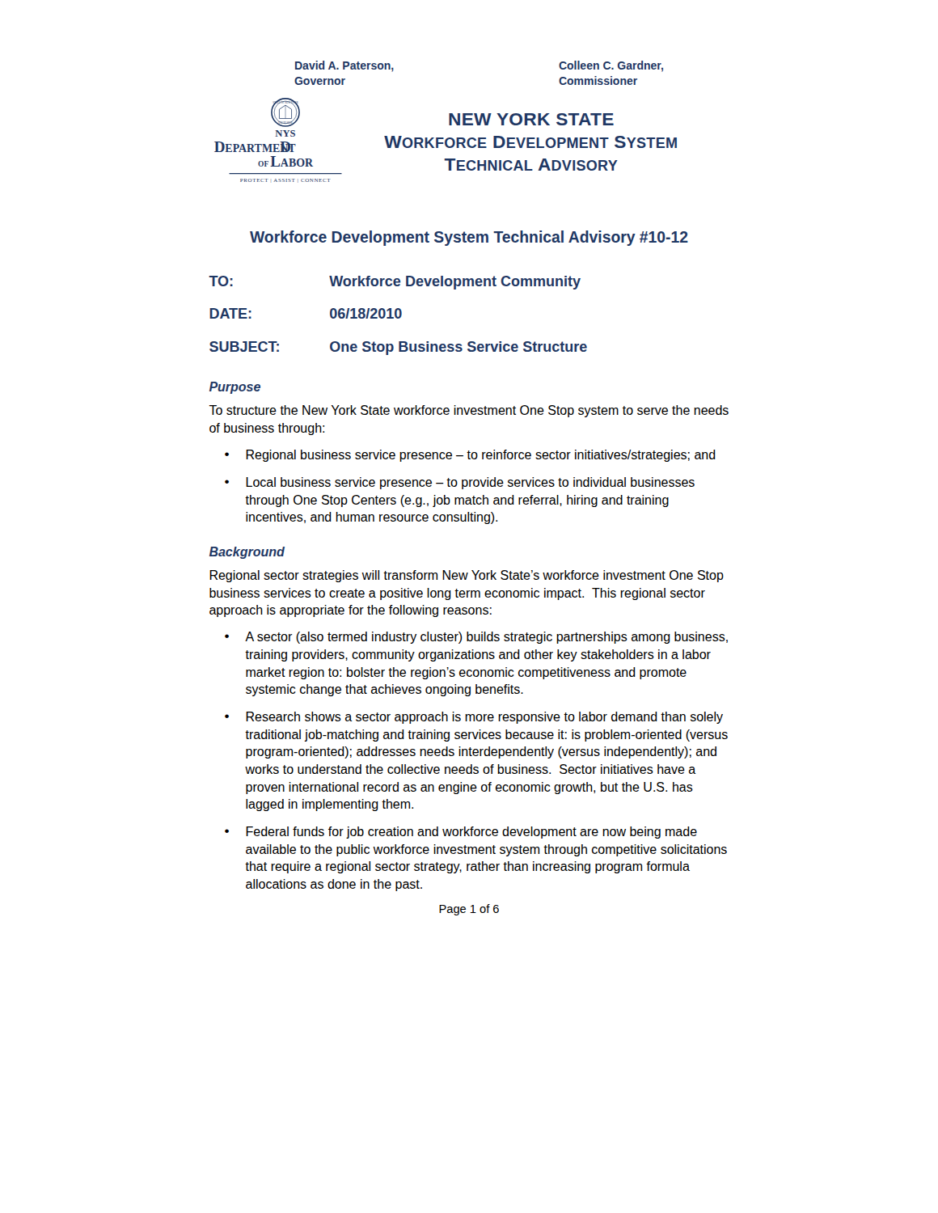David A. Paterson, Governor Colleen C. Gardner, Commissioner
STATE OF NEW YORK EXCELSIOR NYS D DEPARTMENT OF LABOR PROTECT | ASSIST | CONNECT
NEW YORK STATE
WORKFORCE DEVELOPMENT SYSTEM
TECHNICAL ADVISORY
Workforce Development System Technical Advisory #10-12
TO:
Workforce Development Community
DATE:
06/18/2010
SUBJECT:
One Stop Business Service Structure
Purpose
To structure the New York State workforce investment One Stop system to serve the needs of business through:
Regional business service presence – to reinforce sector initiatives/strategies; and
Local business service presence – to provide services to individual businesses through One Stop Centers (e.g., job match and referral, hiring and training incentives, and human resource consulting).
Background
Regional sector strategies will transform New York State’s workforce investment One Stop business services to create a positive long term economic impact. This regional sector approach is appropriate for the following reasons:
A sector (also termed industry cluster) builds strategic partnerships among business, training providers, community organizations and other key stakeholders in a labor market region to: bolster the region’s economic competitiveness and promote systemic change that achieves ongoing benefits.
Research shows a sector approach is more responsive to labor demand than solely traditional job-matching and training services because it: is problem-oriented (versus program-oriented); addresses needs interdependently (versus independently); and works to understand the collective needs of business. Sector initiatives have a proven international record as an engine of economic growth, but the U.S. has lagged in implementing them.
Federal funds for job creation and workforce development are now being made available to the public workforce investment system through competitive solicitations that require a regional sector strategy, rather than increasing program formula allocations as done in the past.
Page 1 of 6